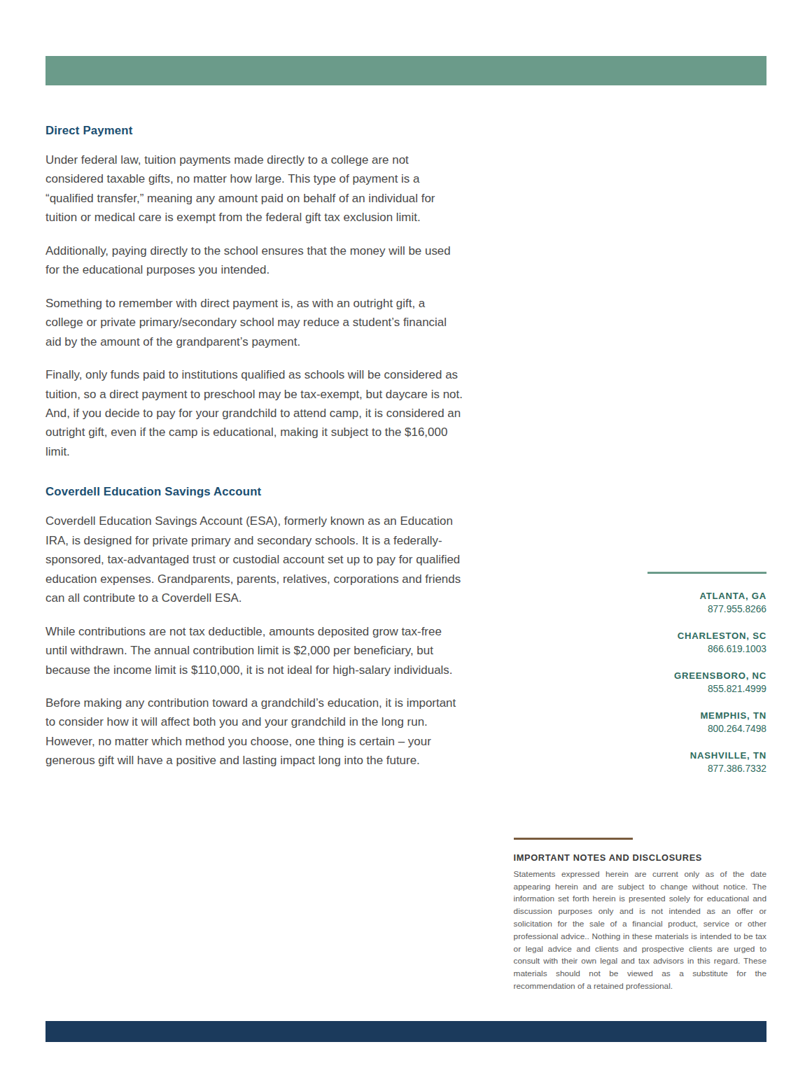Direct Payment
Under federal law, tuition payments made directly to a college are not considered taxable gifts, no matter how large. This type of payment is a “qualified transfer,” meaning any amount paid on behalf of an individual for tuition or medical care is exempt from the federal gift tax exclusion limit.
Additionally, paying directly to the school ensures that the money will be used for the educational purposes you intended.
Something to remember with direct payment is, as with an outright gift, a college or private primary/secondary school may reduce a student’s financial aid by the amount of the grandparent’s payment.
Finally, only funds paid to institutions qualified as schools will be considered as tuition, so a direct payment to preschool may be tax-exempt, but daycare is not. And, if you decide to pay for your grandchild to attend camp, it is considered an outright gift, even if the camp is educational, making it subject to the $16,000 limit.
Coverdell Education Savings Account
Coverdell Education Savings Account (ESA), formerly known as an Education IRA, is designed for private primary and secondary schools. It is a federally-sponsored, tax-advantaged trust or custodial account set up to pay for qualified education expenses. Grandparents, parents, relatives, corporations and friends can all contribute to a Coverdell ESA.
While contributions are not tax deductible, amounts deposited grow tax-free until withdrawn. The annual contribution limit is $2,000 per beneficiary, but because the income limit is $110,000, it is not ideal for high-salary individuals.
Before making any contribution toward a grandchild’s education, it is important to consider how it will affect both you and your grandchild in the long run. However, no matter which method you choose, one thing is certain – your generous gift will have a positive and lasting impact long into the future.
ATLANTA, GA 877.955.8266
CHARLESTON, SC 866.619.1003
GREENSBORO, NC 855.821.4999
MEMPHIS, TN 800.264.7498
NASHVILLE, TN 877.386.7332
IMPORTANT NOTES AND DISCLOSURES
Statements expressed herein are current only as of the date appearing herein and are subject to change without notice. The information set forth herein is presented solely for educational and discussion purposes only and is not intended as an offer or solicitation for the sale of a financial product, service or other professional advice.. Nothing in these materials is intended to be tax or legal advice and clients and prospective clients are urged to consult with their own legal and tax advisors in this regard. These materials should not be viewed as a substitute for the recommendation of a retained professional.